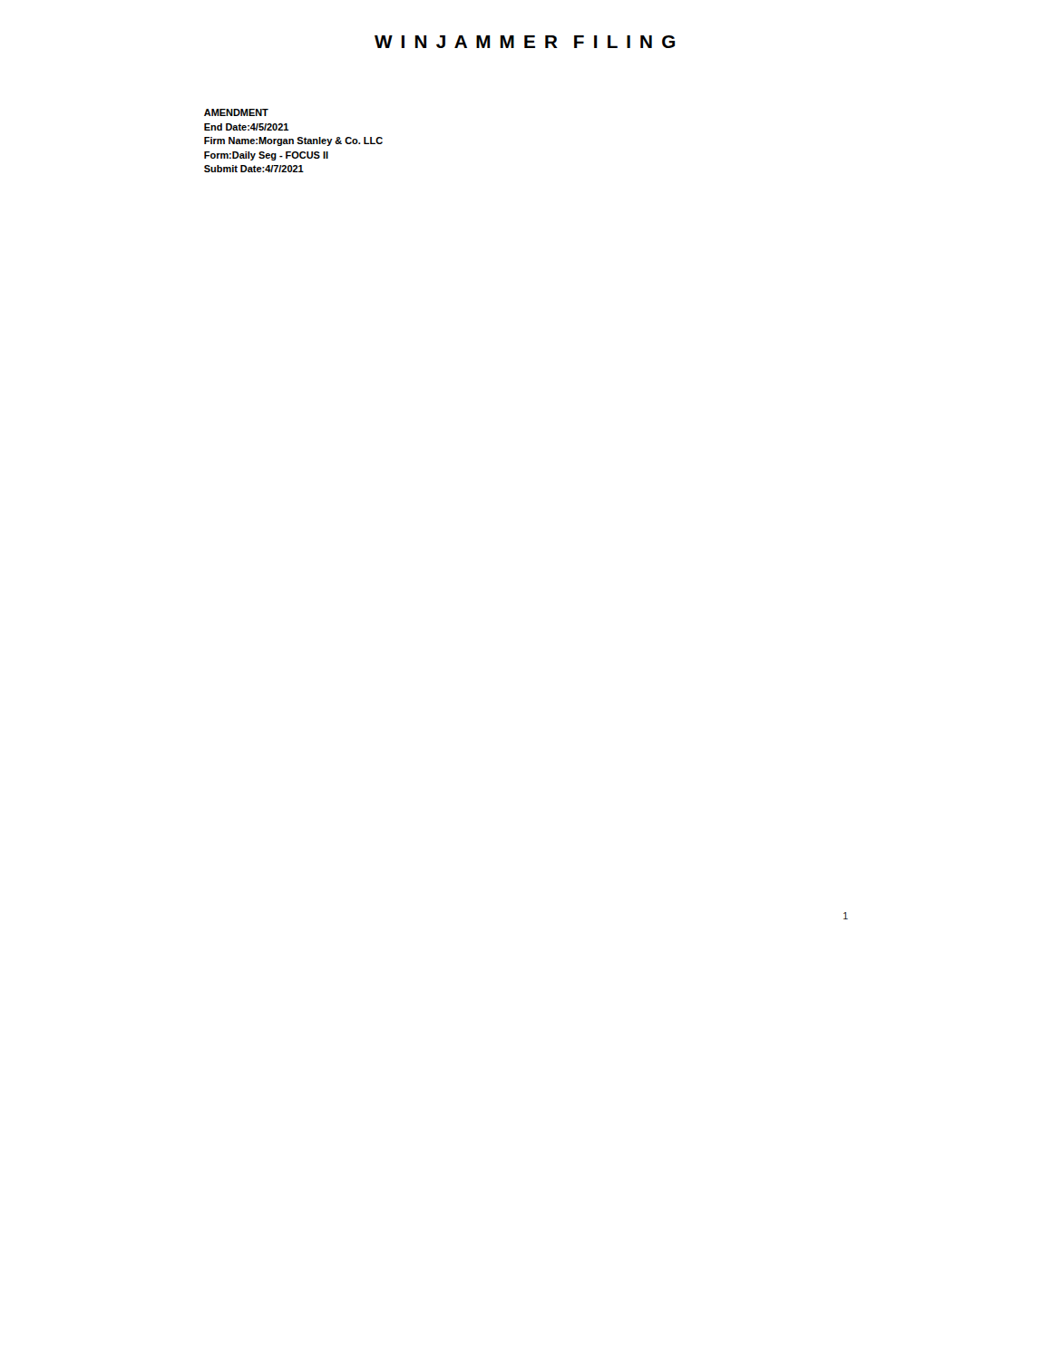W I N J A M M E R F I L I N G
AMENDMENT
End Date:4/5/2021
Firm Name:Morgan Stanley & Co. LLC
Form:Daily Seg - FOCUS II
Submit Date:4/7/2021
1